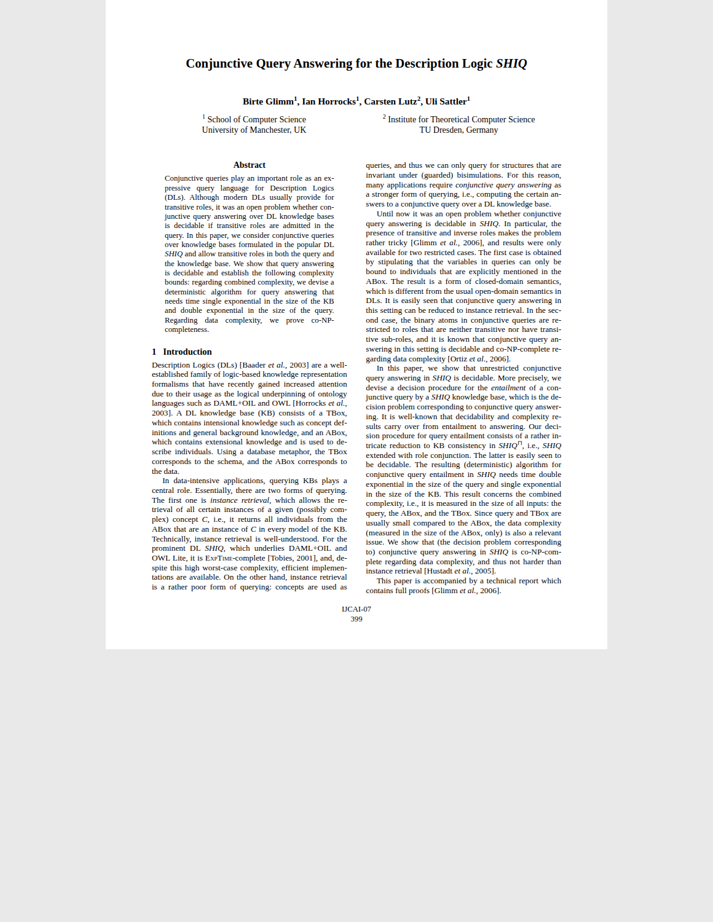Conjunctive Query Answering for the Description Logic SHIQ
Birte Glimm1, Ian Horrocks1, Carsten Lutz2, Uli Sattler1
1 School of Computer Science
University of Manchester, UK
2 Institute for Theoretical Computer Science
TU Dresden, Germany
Abstract
Conjunctive queries play an important role as an expressive query language for Description Logics (DLs). Although modern DLs usually provide for transitive roles, it was an open problem whether conjunctive query answering over DL knowledge bases is decidable if transitive roles are admitted in the query. In this paper, we consider conjunctive queries over knowledge bases formulated in the popular DL SHIQ and allow transitive roles in both the query and the knowledge base. We show that query answering is decidable and establish the following complexity bounds: regarding combined complexity, we devise a deterministic algorithm for query answering that needs time single exponential in the size of the KB and double exponential in the size of the query. Regarding data complexity, we prove co-NP-completeness.
1 Introduction
Description Logics (DLs) [Baader et al., 2003] are a well-established family of logic-based knowledge representation formalisms that have recently gained increased attention due to their usage as the logical underpinning of ontology languages such as DAML+OIL and OWL [Horrocks et al., 2003]. A DL knowledge base (KB) consists of a TBox, which contains intensional knowledge such as concept definitions and general background knowledge, and an ABox, which contains extensional knowledge and is used to describe individuals. Using a database metaphor, the TBox corresponds to the schema, and the ABox corresponds to the data.
In data-intensive applications, querying KBs plays a central role. Essentially, there are two forms of querying. The first one is instance retrieval, which allows the retrieval of all certain instances of a given (possibly complex) concept C, i.e., it returns all individuals from the ABox that are an instance of C in every model of the KB. Technically, instance retrieval is well-understood. For the prominent DL SHIQ, which underlies DAML+OIL and OWL Lite, it is ExpTime-complete [Tobies, 2001], and, despite this high worst-case complexity, efficient implementations are available. On the other hand, instance retrieval is a rather poor form of querying: concepts are used as queries, and thus we can only query for structures that are invariant under (guarded) bisimulations. For this reason, many applications require conjunctive query answering as a stronger form of querying, i.e., computing the certain answers to a conjunctive query over a DL knowledge base.
Until now it was an open problem whether conjunctive query answering is decidable in SHIQ. In particular, the presence of transitive and inverse roles makes the problem rather tricky [Glimm et al., 2006], and results were only available for two restricted cases. The first case is obtained by stipulating that the variables in queries can only be bound to individuals that are explicitly mentioned in the ABox. The result is a form of closed-domain semantics, which is different from the usual open-domain semantics in DLs. It is easily seen that conjunctive query answering in this setting can be reduced to instance retrieval. In the second case, the binary atoms in conjunctive queries are restricted to roles that are neither transitive nor have transitive sub-roles, and it is known that conjunctive query answering in this setting is decidable and co-NP-complete regarding data complexity [Ortiz et al., 2006].
In this paper, we show that unrestricted conjunctive query answering in SHIQ is decidable. More precisely, we devise a decision procedure for the entailment of a conjunctive query by a SHIQ knowledge base, which is the decision problem corresponding to conjunctive query answering. It is well-known that decidability and complexity results carry over from entailment to answering. Our decision procedure for query entailment consists of a rather intricate reduction to KB consistency in SHIQ⊓, i.e., SHIQ extended with role conjunction. The latter is easily seen to be decidable. The resulting (deterministic) algorithm for conjunctive query entailment in SHIQ needs time double exponential in the size of the query and single exponential in the size of the KB. This result concerns the combined complexity, i.e., it is measured in the size of all inputs: the query, the ABox, and the TBox. Since query and TBox are usually small compared to the ABox, the data complexity (measured in the size of the ABox, only) is also a relevant issue. We show that (the decision problem corresponding to) conjunctive query answering in SHIQ is co-NP-complete regarding data complexity, and thus not harder than instance retrieval [Hustadt et al., 2005].
This paper is accompanied by a technical report which contains full proofs [Glimm et al., 2006].
IJCAI-07
399